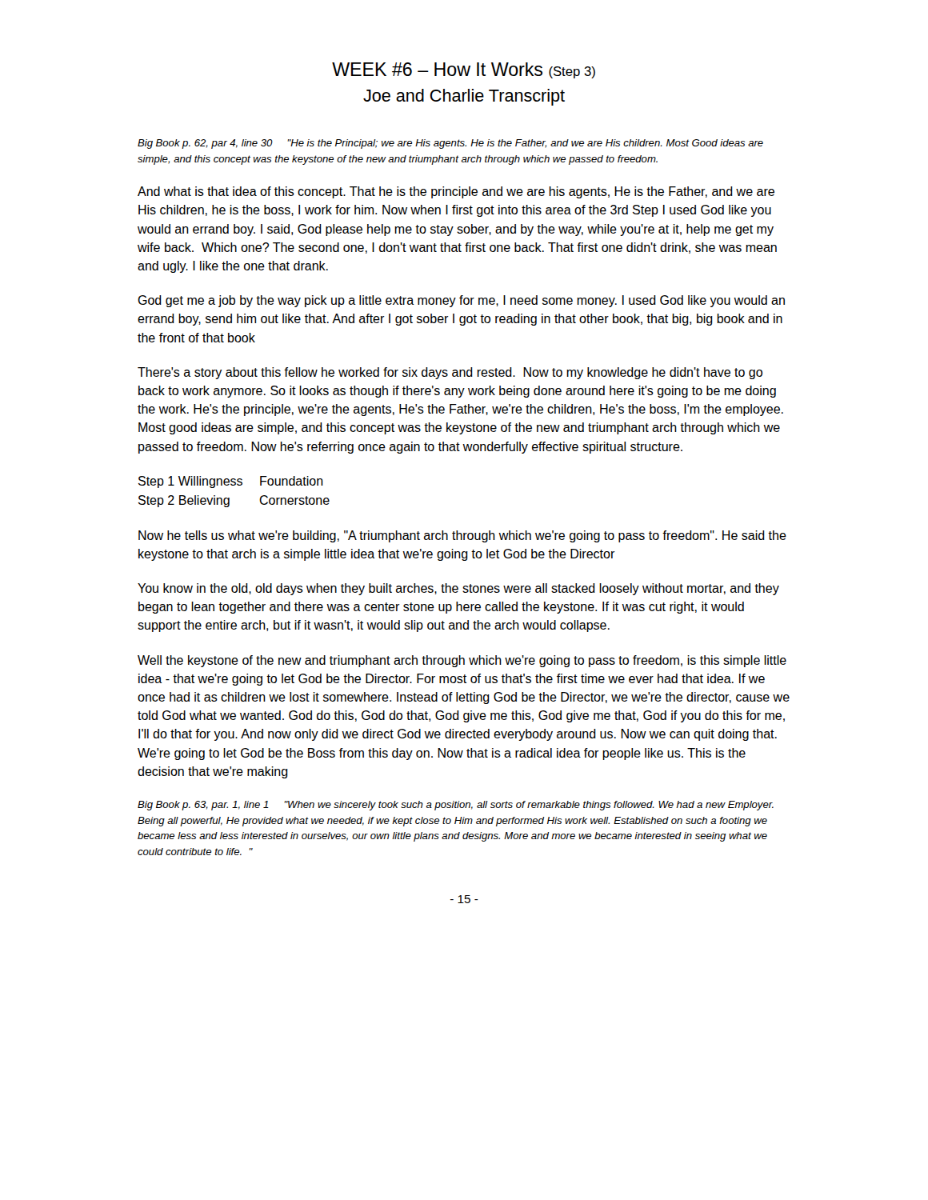WEEK #6 – How It Works (Step 3)
Joe and Charlie Transcript
Big Book p. 62, par 4, line 30 "He is the Principal; we are His agents. He is the Father, and we are His children. Most Good ideas are simple, and this concept was the keystone of the new and triumphant arch through which we passed to freedom.
And what is that idea of this concept. That he is the principle and we are his agents, He is the Father, and we are His children, he is the boss, I work for him. Now when I first got into this area of the 3rd Step I used God like you would an errand boy. I said, God please help me to stay sober, and by the way, while you're at it, help me get my wife back. Which one? The second one, I don't want that first one back. That first one didn't drink, she was mean and ugly. I like the one that drank.
God get me a job by the way pick up a little extra money for me, I need some money. I used God like you would an errand boy, send him out like that. And after I got sober I got to reading in that other book, that big, big book and in the front of that book
There's a story about this fellow he worked for six days and rested. Now to my knowledge he didn't have to go back to work anymore. So it looks as though if there's any work being done around here it's going to be me doing the work. He's the principle, we're the agents, He's the Father, we're the children, He's the boss, I'm the employee. Most good ideas are simple, and this concept was the keystone of the new and triumphant arch through which we passed to freedom. Now he's referring once again to that wonderfully effective spiritual structure.
Step 1 Willingness Foundation
Step 2 Believing Cornerstone
Now he tells us what we're building, "A triumphant arch through which we're going to pass to freedom". He said the keystone to that arch is a simple little idea that we're going to let God be the Director
You know in the old, old days when they built arches, the stones were all stacked loosely without mortar, and they began to lean together and there was a center stone up here called the keystone. If it was cut right, it would support the entire arch, but if it wasn't, it would slip out and the arch would collapse.
Well the keystone of the new and triumphant arch through which we're going to pass to freedom, is this simple little idea - that we're going to let God be the Director. For most of us that's the first time we ever had that idea. If we once had it as children we lost it somewhere. Instead of letting God be the Director, we we're the director, cause we told God what we wanted. God do this, God do that, God give me this, God give me that, God if you do this for me, I'll do that for you. And now only did we direct God we directed everybody around us. Now we can quit doing that. We're going to let God be the Boss from this day on. Now that is a radical idea for people like us. This is the decision that we're making
Big Book p. 63, par. 1, line 1 "When we sincerely took such a position, all sorts of remarkable things followed. We had a new Employer. Being all powerful, He provided what we needed, if we kept close to Him and performed His work well. Established on such a footing we became less and less interested in ourselves, our own little plans and designs. More and more we became interested in seeing what we could contribute to life. "
- 15 -